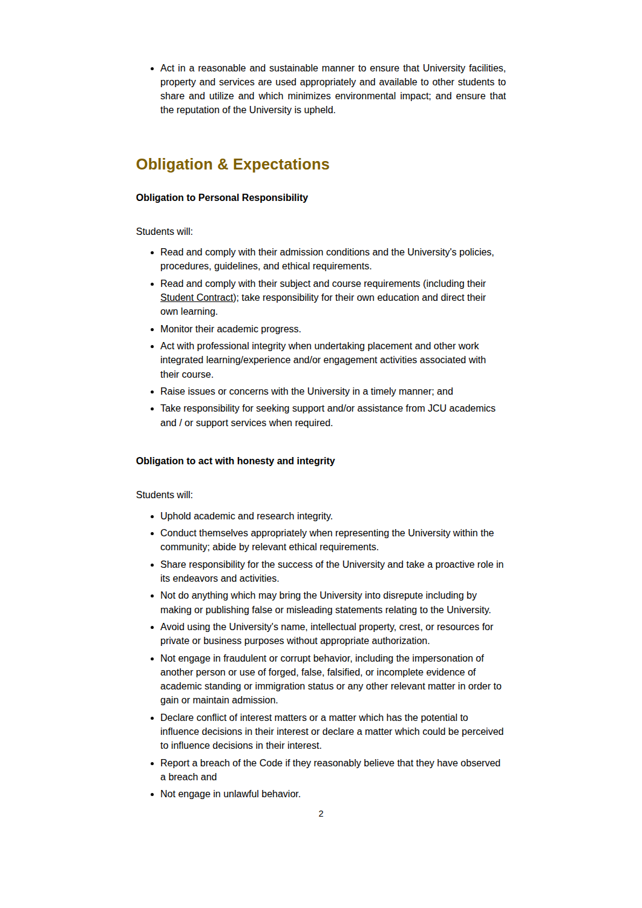Act in a reasonable and sustainable manner to ensure that University facilities, property and services are used appropriately and available to other students to share and utilize and which minimizes environmental impact; and ensure that the reputation of the University is upheld.
Obligation & Expectations
Obligation to Personal Responsibility
Students will:
Read and comply with their admission conditions and the University's policies, procedures, guidelines, and ethical requirements.
Read and comply with their subject and course requirements (including their Student Contract); take responsibility for their own education and direct their own learning.
Monitor their academic progress.
Act with professional integrity when undertaking placement and other work integrated learning/experience and/or engagement activities associated with their course.
Raise issues or concerns with the University in a timely manner; and
Take responsibility for seeking support and/or assistance from JCU academics and / or support services when required.
Obligation to act with honesty and integrity
Students will:
Uphold academic and research integrity.
Conduct themselves appropriately when representing the University within the community; abide by relevant ethical requirements.
Share responsibility for the success of the University and take a proactive role in its endeavors and activities.
Not do anything which may bring the University into disrepute including by making or publishing false or misleading statements relating to the University.
Avoid using the University's name, intellectual property, crest, or resources for private or business purposes without appropriate authorization.
Not engage in fraudulent or corrupt behavior, including the impersonation of another person or use of forged, false, falsified, or incomplete evidence of academic standing or immigration status or any other relevant matter in order to gain or maintain admission.
Declare conflict of interest matters or a matter which has the potential to influence decisions in their interest or declare a matter which could be perceived to influence decisions in their interest.
Report a breach of the Code if they reasonably believe that they have observed a breach and
Not engage in unlawful behavior.
2